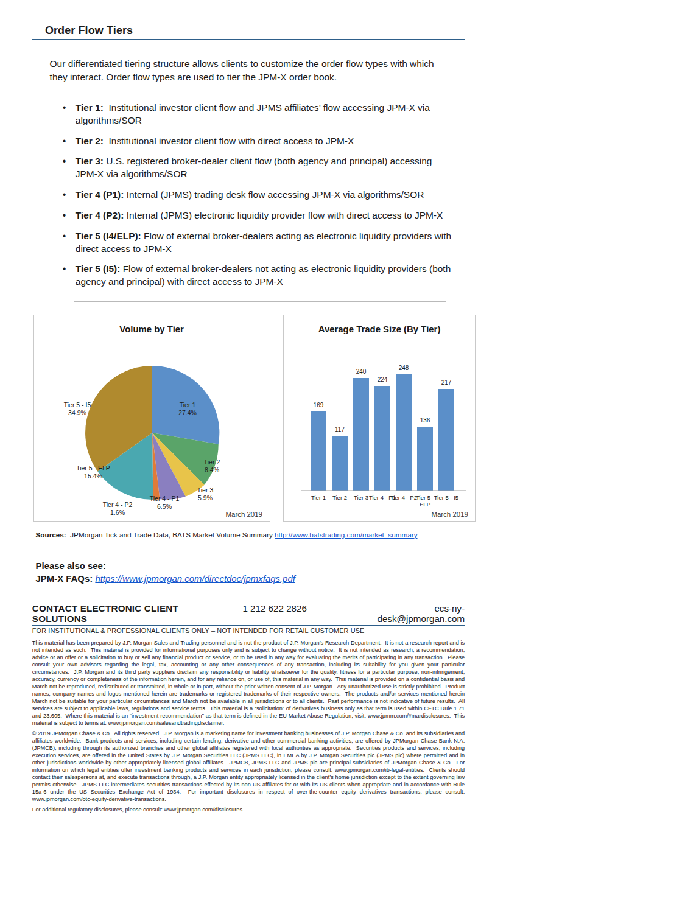Order Flow Tiers
Our differentiated tiering structure allows clients to customize the order flow types with which they interact. Order flow types are used to tier the JPM-X order book.
Tier 1: Institutional investor client flow and JPMS affiliates’ flow accessing JPM-X via algorithms/SOR
Tier 2: Institutional investor client flow with direct access to JPM-X
Tier 3: U.S. registered broker-dealer client flow (both agency and principal) accessing JPM-X via algorithms/SOR
Tier 4 (P1): Internal (JPMS) trading desk flow accessing JPM-X via algorithms/SOR
Tier 4 (P2): Internal (JPMS) electronic liquidity provider flow with direct access to JPM-X
Tier 5 (I4/ELP): Flow of external broker-dealers acting as electronic liquidity providers with direct access to JPM-X
Tier 5 (I5): Flow of external broker-dealers not acting as electronic liquidity providers (both agency and principal) with direct access to JPM-X
Volume by Tier
Tier 1 27.4% Tier 2 8.4% Tier 3 5.9% Tier 4 - P1 6.5% Tier 4 - P2 1.6% Tier 5 - ELP 15.4% Tier 5 - I5 34.9%
March 2019
Average Trade Size (By Tier)
169 117 240 224 248 136 217 Tier 1 Tier 2 Tier 3 Tier 4 - P1 Tier 4 - P2 Tier 5 - ELP Tier 5 - I5
March 2019
Sources: JPMorgan Tick and Trade Data, BATS Market Volume Summary http://www.batstrading.com/market_summary
Please also see:
JPM-X FAQs: https://www.jpmorgan.com/directdoc/jpmxfaqs.pdf
CONTACT ELECTRONIC CLIENT SOLUTIONS
1 212 622 2826
ecs-ny-desk@jpmorgan.com
FOR INSTITUTIONAL & PROFESSIONAL CLIENTS ONLY – NOT INTENDED FOR RETAIL CUSTOMER USE
This material has been prepared by J.P. Morgan Sales and Trading personnel and is not the product of J.P. Morgan’s Research Department. It is not a research report and is not intended as such. This material is provided for informational purposes only and is subject to change without notice. It is not intended as research, a recommendation, advice or an offer or a solicitation to buy or sell any financial product or service, or to be used in any way for evaluating the merits of participating in any transaction. Please consult your own advisors regarding the legal, tax, accounting or any other consequences of any transaction, including its suitability for you given your particular circumstances. J.P. Morgan and its third party suppliers disclaim any responsibility or liability whatsoever for the quality, fitness for a particular purpose, non-infringement, accuracy, currency or completeness of the information herein, and for any reliance on, or use of, this material in any way. This material is provided on a confidential basis and March not be reproduced, redistributed or transmitted, in whole or in part, without the prior written consent of J.P. Morgan. Any unauthorized use is strictly prohibited. Product names, company names and logos mentioned herein are trademarks or registered trademarks of their respective owners. The products and/or services mentioned herein March not be suitable for your particular circumstances and March not be available in all jurisdictions or to all clients. Past performance is not indicative of future results. All services are subject to applicable laws, regulations and service terms. This material is a “solicitation” of derivatives business only as that term is used within CFTC Rule 1.71 and 23.605. Where this material is an “investment recommendation” as that term is defined in the EU Market Abuse Regulation, visit: www.jpmm.com/#mardisclosures. This material is subject to terms at: www.jpmorgan.com/salesandtradingdisclaimer.
© 2019 JPMorgan Chase & Co. All rights reserved. J.P. Morgan is a marketing name for investment banking businesses of J.P. Morgan Chase & Co. and its subsidiaries and affiliates worldwide. Bank products and services, including certain lending, derivative and other commercial banking activities, are offered by JPMorgan Chase Bank N.A. (JPMCB), including through its authorized branches and other global affiliates registered with local authorities as appropriate. Securities products and services, including execution services, are offered in the United States by J.P. Morgan Securities LLC (JPMS LLC), in EMEA by J.P. Morgan Securities plc (JPMS plc) where permitted and in other jurisdictions worldwide by other appropriately licensed global affiliates. JPMCB, JPMS LLC and JPMS plc are principal subsidiaries of JPMorgan Chase & Co. For information on which legal entities offer investment banking products and services in each jurisdiction, please consult: www.jpmorgan.com/ib-legal-entities. Clients should contact their salespersons at, and execute transactions through, a J.P. Morgan entity appropriately licensed in the client’s home jurisdiction except to the extent governing law permits otherwise. JPMS LLC intermediates securities transactions effected by its non-US affiliates for or with its US clients when appropriate and in accordance with Rule 15a-6 under the US Securities Exchange Act of 1934. For important disclosures in respect of over-the-counter equity derivatives transactions, please consult: www.jpmorgan.com/otc-equity-derivative-transactions.
For additional regulatory disclosures, please consult: www.jpmorgan.com/disclosures.